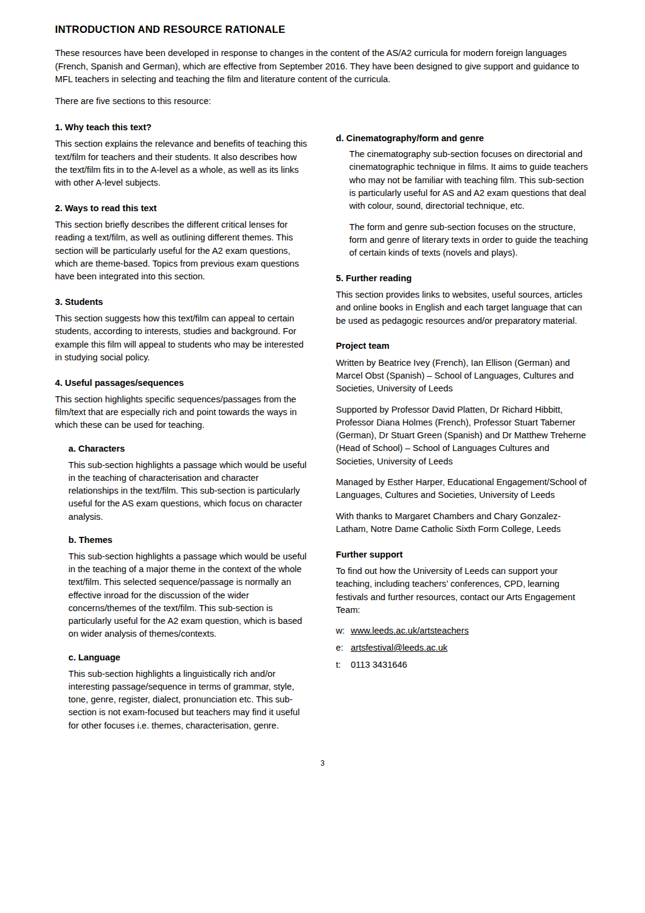INTRODUCTION AND RESOURCE RATIONALE
These resources have been developed in response to changes in the content of the AS/A2 curricula for modern foreign languages (French, Spanish and German), which are effective from September 2016. They have been designed to give support and guidance to MFL teachers in selecting and teaching the film and literature content of the curricula.
There are five sections to this resource:
1. Why teach this text?
This section explains the relevance and benefits of teaching this text/film for teachers and their students. It also describes how the text/film fits in to the A-level as a whole, as well as its links with other A-level subjects.
2. Ways to read this text
This section briefly describes the different critical lenses for reading a text/film, as well as outlining different themes. This section will be particularly useful for the A2 exam questions, which are theme-based. Topics from previous exam questions have been integrated into this section.
3. Students
This section suggests how this text/film can appeal to certain students, according to interests, studies and background. For example this film will appeal to students who may be interested in studying social policy.
4. Useful passages/sequences
This section highlights specific sequences/passages from the film/text that are especially rich and point towards the ways in which these can be used for teaching.
a. Characters
This sub-section highlights a passage which would be useful in the teaching of characterisation and character relationships in the text/film. This sub-section is particularly useful for the AS exam questions, which focus on character analysis.
b. Themes
This sub-section highlights a passage which would be useful in the teaching of a major theme in the context of the whole text/film. This selected sequence/passage is normally an effective inroad for the discussion of the wider concerns/themes of the text/film. This sub-section is particularly useful for the A2 exam question, which is based on wider analysis of themes/contexts.
c. Language
This sub-section highlights a linguistically rich and/or interesting passage/sequence in terms of grammar, style, tone, genre, register, dialect, pronunciation etc. This sub-section is not exam-focused but teachers may find it useful for other focuses i.e. themes, characterisation, genre.
d. Cinematography/form and genre
The cinematography sub-section focuses on directorial and cinematographic technique in films. It aims to guide teachers who may not be familiar with teaching film. This sub-section is particularly useful for AS and A2 exam questions that deal with colour, sound, directorial technique, etc.
The form and genre sub-section focuses on the structure, form and genre of literary texts in order to guide the teaching of certain kinds of texts (novels and plays).
5. Further reading
This section provides links to websites, useful sources, articles and online books in English and each target language that can be used as pedagogic resources and/or preparatory material.
Project team
Written by Beatrice Ivey (French), Ian Ellison (German) and Marcel Obst (Spanish) – School of Languages, Cultures and Societies, University of Leeds
Supported by Professor David Platten, Dr Richard Hibbitt, Professor Diana Holmes (French), Professor Stuart Taberner (German), Dr Stuart Green (Spanish) and Dr Matthew Treherne (Head of School) – School of Languages Cultures and Societies, University of Leeds
Managed by Esther Harper, Educational Engagement/School of Languages, Cultures and Societies, University of Leeds
With thanks to Margaret Chambers and Chary Gonzalez-Latham, Notre Dame Catholic Sixth Form College, Leeds
Further support
To find out how the University of Leeds can support your teaching, including teachers’ conferences, CPD, learning festivals and further resources, contact our Arts Engagement Team:
w: www.leeds.ac.uk/artsteachers
e: artsfestival@leeds.ac.uk
t: 0113 3431646
3